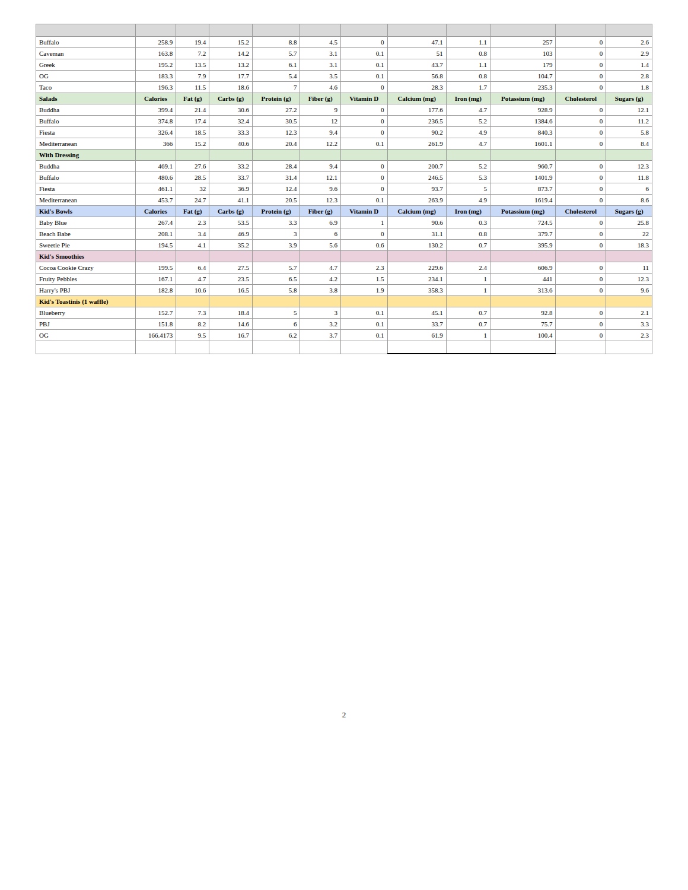| Buffalo | 258.9 | 19.4 | 15.2 | 8.8 | 4.5 | 0 | 47.1 | 1.1 | 257 | 0 | 2.6 |
| Caveman | 163.8 | 7.2 | 14.2 | 5.7 | 3.1 | 0.1 | 51 | 0.8 | 103 | 0 | 2.9 |
| Greek | 195.2 | 13.5 | 13.2 | 6.1 | 3.1 | 0.1 | 43.7 | 1.1 | 179 | 0 | 1.4 |
| OG | 183.3 | 7.9 | 17.7 | 5.4 | 3.5 | 0.1 | 56.8 | 0.8 | 104.7 | 0 | 2.8 |
| Taco | 196.3 | 11.5 | 18.6 | 7 | 4.6 | 0 | 28.3 | 1.7 | 235.3 | 0 | 1.8 |
| Salads | Calories | Fat (g) | Carbs (g) | Protein (g) | Fiber (g) | Vitamin D | Calcium (mg) | Iron (mg) | Potassium (mg) | Cholesterol | Sugars (g) |
| Buddha | 399.4 | 21.4 | 30.6 | 27.2 | 9 | 0 | 177.6 | 4.7 | 928.9 | 0 | 12.1 |
| Buffalo | 374.8 | 17.4 | 32.4 | 30.5 | 12 | 0 | 236.5 | 5.2 | 1384.6 | 0 | 11.2 |
| Fiesta | 326.4 | 18.5 | 33.3 | 12.3 | 9.4 | 0 | 90.2 | 4.9 | 840.3 | 0 | 5.8 |
| Mediterranean | 366 | 15.2 | 40.6 | 20.4 | 12.2 | 0.1 | 261.9 | 4.7 | 1601.1 | 0 | 8.4 |
| With Dressing | | | | | | | | | | | |
| Buddha | 469.1 | 27.6 | 33.2 | 28.4 | 9.4 | 0 | 200.7 | 5.2 | 960.7 | 0 | 12.3 |
| Buffalo | 480.6 | 28.5 | 33.7 | 31.4 | 12.1 | 0 | 246.5 | 5.3 | 1401.9 | 0 | 11.8 |
| Fiesta | 461.1 | 32 | 36.9 | 12.4 | 9.6 | 0 | 93.7 | 5 | 873.7 | 0 | 6 |
| Mediterranean | 453.7 | 24.7 | 41.1 | 20.5 | 12.3 | 0.1 | 263.9 | 4.9 | 1619.4 | 0 | 8.6 |
| Kid's Bowls | Calories | Fat (g) | Carbs (g) | Protein (g) | Fiber (g) | Vitamin D | Calcium (mg) | Iron (mg) | Potassium (mg) | Cholesterol | Sugars (g) |
| Baby Blue | 267.4 | 2.3 | 53.5 | 3.3 | 6.9 | 1 | 90.6 | 0.3 | 724.5 | 0 | 25.8 |
| Beach Babe | 208.1 | 3.4 | 46.9 | 3 | 6 | 0 | 31.1 | 0.8 | 379.7 | 0 | 22 |
| Sweetie Pie | 194.5 | 4.1 | 35.2 | 3.9 | 5.6 | 0.6 | 130.2 | 0.7 | 395.9 | 0 | 18.3 |
| Kid's Smoothies | | | | | | | | | | | |
| Cocoa Cookie Crazy | 199.5 | 6.4 | 27.5 | 5.7 | 4.7 | 2.3 | 229.6 | 2.4 | 606.9 | 0 | 11 |
| Fruity Pebbles | 167.1 | 4.7 | 23.5 | 6.5 | 4.2 | 1.5 | 234.1 | 1 | 441 | 0 | 12.3 |
| Harry's PBJ | 182.8 | 10.6 | 16.5 | 5.8 | 3.8 | 1.9 | 358.3 | 1 | 313.6 | 0 | 9.6 |
| Kid's Toastinis (1 waffle) | | | | | | | | | | | |
| Blueberry | 152.7 | 7.3 | 18.4 | 5 | 3 | 0.1 | 45.1 | 0.7 | 92.8 | 0 | 2.1 |
| PBJ | 151.8 | 8.2 | 14.6 | 6 | 3.2 | 0.1 | 33.7 | 0.7 | 75.7 | 0 | 3.3 |
| OG | 166.4173 | 9.5 | 16.7 | 6.2 | 3.7 | 0.1 | 61.9 | 1 | 100.4 | 0 | 2.3 |
2